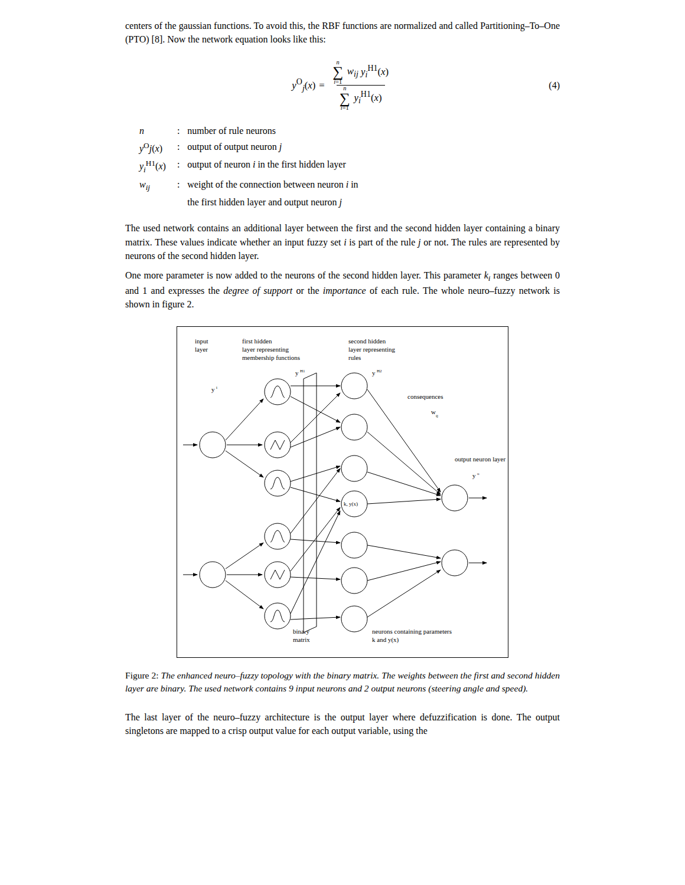centers of the gaussian functions. To avoid this, the RBF functions are normalized and called Partitioning–To–One (PTO) [8]. Now the network equation looks like this:
yOj(x) = n∑i=1 wij yiH1(x) n∑i=1 yiH1(x)
(4)
| n | : | number of rule neurons |
| y O j ( x ) | : | output of output neuron j |
| y i H1 ( x ) | : | output of neuron i in the first hidden layer |
| w ij | : | weight of the connection between neuron i in |
| | | the first hidden layer and output neuron j |
The used network contains an additional layer between the first and the second hidden layer containing a binary matrix. These values indicate whether an input fuzzy set i is part of the rule j or not. The rules are represented by neurons of the second hidden layer.
One more parameter is now added to the neurons of the second hidden layer. This parameter ki ranges between 0 and 1 and expresses the degree of support or the importance of each rule. The whole neuro–fuzzy network is shown in figure 2.
input layer first hidden layer representing membership functions second hidden layer representing rules y H1 y i y H2 consequences w ij output neuron layer y o binary matrix neurons containing parameters k and y(x) k, y(x)
Figure 2: The enhanced neuro–fuzzy topology with the binary matrix. The weights between the first and second hidden layer are binary. The used network contains 9 input neurons and 2 output neurons (steering angle and speed).
The last layer of the neuro–fuzzy architecture is the output layer where defuzzification is done. The output singletons are mapped to a crisp output value for each output variable, using the